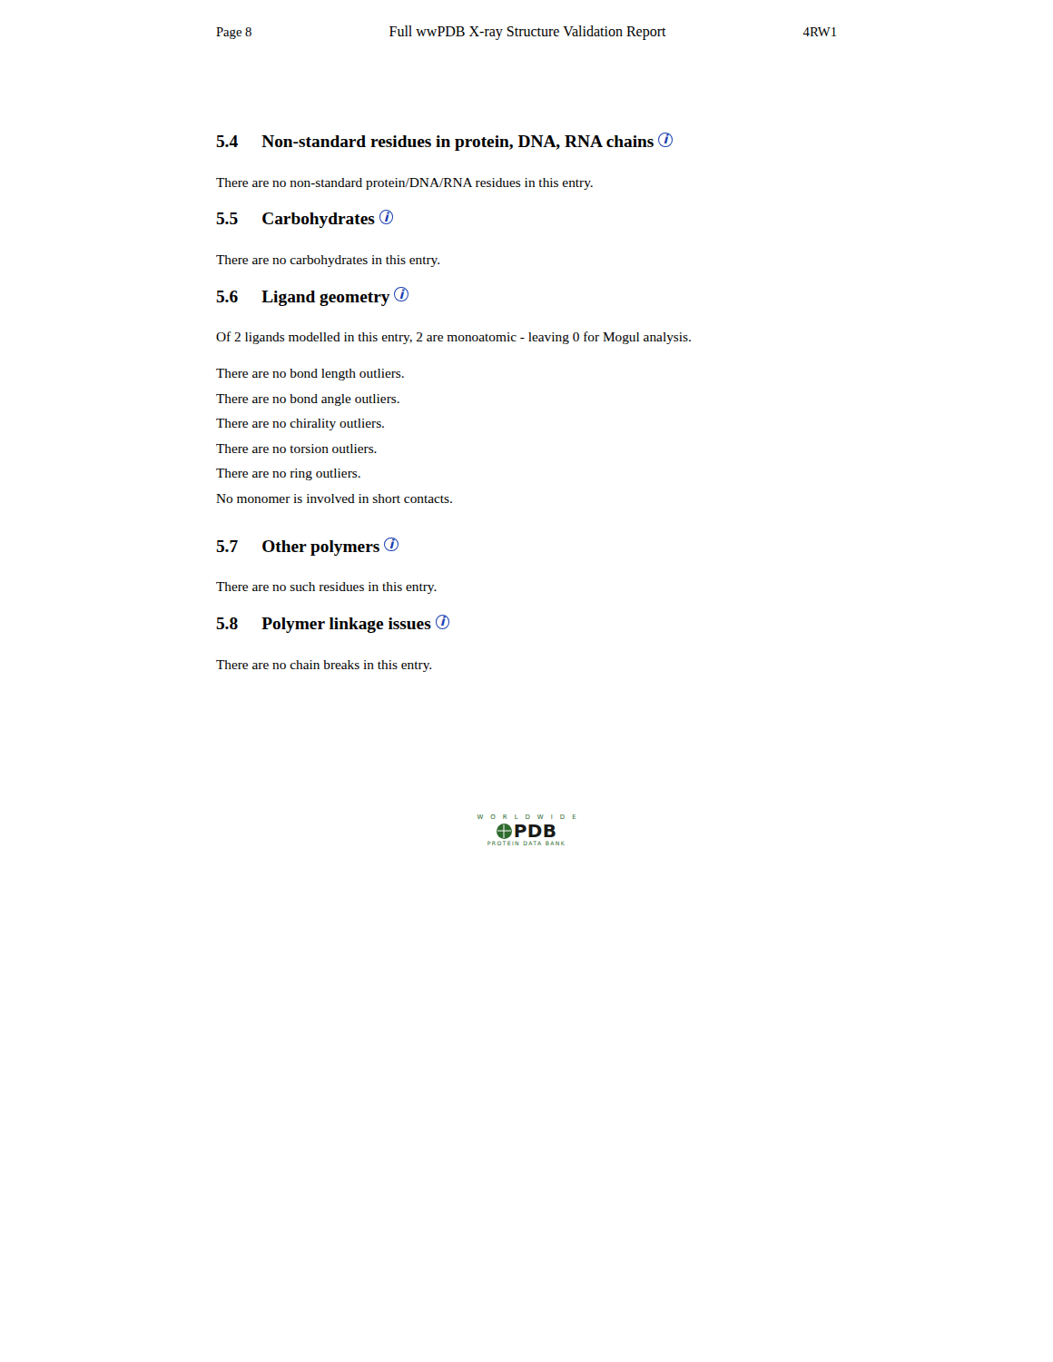Page 8
Full wwPDB X-ray Structure Validation Report
4RW1
5.4 Non-standard residues in protein, DNA, RNA chainsi
There are no non-standard protein/DNA/RNA residues in this entry.
5.5 Carbohydratesi
There are no carbohydrates in this entry.
5.6 Ligand geometryi
Of 2 ligands modelled in this entry, 2 are monoatomic - leaving 0 for Mogul analysis.
There are no bond length outliers.
There are no bond angle outliers.
There are no chirality outliers.
There are no torsion outliers.
There are no ring outliers.
No monomer is involved in short contacts.
5.7 Other polymersi
There are no such residues in this entry.
5.8 Polymer linkage issuesi
There are no chain breaks in this entry.
W O R L D W I D E
PDB
PROTEIN DATA BANK